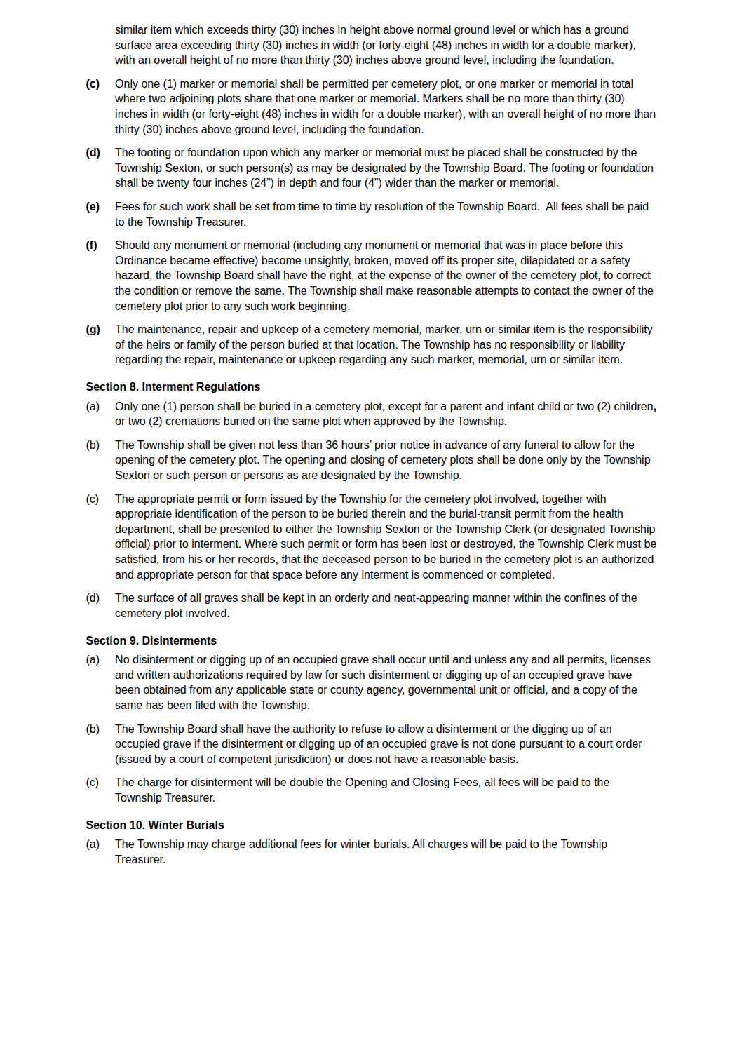similar item which exceeds thirty (30) inches in height above normal ground level or which has a ground surface area exceeding thirty (30) inches in width (or forty-eight (48) inches in width for a double marker), with an overall height of no more than thirty (30) inches above ground level, including the foundation.
(c) Only one (1) marker or memorial shall be permitted per cemetery plot, or one marker or memorial in total where two adjoining plots share that one marker or memorial. Markers shall be no more than thirty (30) inches in width (or forty-eight (48) inches in width for a double marker), with an overall height of no more than thirty (30) inches above ground level, including the foundation.
(d) The footing or foundation upon which any marker or memorial must be placed shall be constructed by the Township Sexton, or such person(s) as may be designated by the Township Board. The footing or foundation shall be twenty four inches (24”) in depth and four (4”) wider than the marker or memorial.
(e) Fees for such work shall be set from time to time by resolution of the Township Board. All fees shall be paid to the Township Treasurer.
(f) Should any monument or memorial (including any monument or memorial that was in place before this Ordinance became effective) become unsightly, broken, moved off its proper site, dilapidated or a safety hazard, the Township Board shall have the right, at the expense of the owner of the cemetery plot, to correct the condition or remove the same. The Township shall make reasonable attempts to contact the owner of the cemetery plot prior to any such work beginning.
(g) The maintenance, repair and upkeep of a cemetery memorial, marker, urn or similar item is the responsibility of the heirs or family of the person buried at that location. The Township has no responsibility or liability regarding the repair, maintenance or upkeep regarding any such marker, memorial, urn or similar item.
Section 8. Interment Regulations
(a) Only one (1) person shall be buried in a cemetery plot, except for a parent and infant child or two (2) children, or two (2) cremations buried on the same plot when approved by the Township.
(b) The Township shall be given not less than 36 hours’ prior notice in advance of any funeral to allow for the opening of the cemetery plot. The opening and closing of cemetery plots shall be done only by the Township Sexton or such person or persons as are designated by the Township.
(c) The appropriate permit or form issued by the Township for the cemetery plot involved, together with appropriate identification of the person to be buried therein and the burial-transit permit from the health department, shall be presented to either the Township Sexton or the Township Clerk (or designated Township official) prior to interment. Where such permit or form has been lost or destroyed, the Township Clerk must be satisfied, from his or her records, that the deceased person to be buried in the cemetery plot is an authorized and appropriate person for that space before any interment is commenced or completed.
(d) The surface of all graves shall be kept in an orderly and neat-appearing manner within the confines of the cemetery plot involved.
Section 9. Disinterments
(a) No disinterment or digging up of an occupied grave shall occur until and unless any and all permits, licenses and written authorizations required by law for such disinterment or digging up of an occupied grave have been obtained from any applicable state or county agency, governmental unit or official, and a copy of the same has been filed with the Township.
(b) The Township Board shall have the authority to refuse to allow a disinterment or the digging up of an occupied grave if the disinterment or digging up of an occupied grave is not done pursuant to a court order (issued by a court of competent jurisdiction) or does not have a reasonable basis.
(c) The charge for disinterment will be double the Opening and Closing Fees, all fees will be paid to the Township Treasurer.
Section 10. Winter Burials
(a) The Township may charge additional fees for winter burials. All charges will be paid to the Township Treasurer.